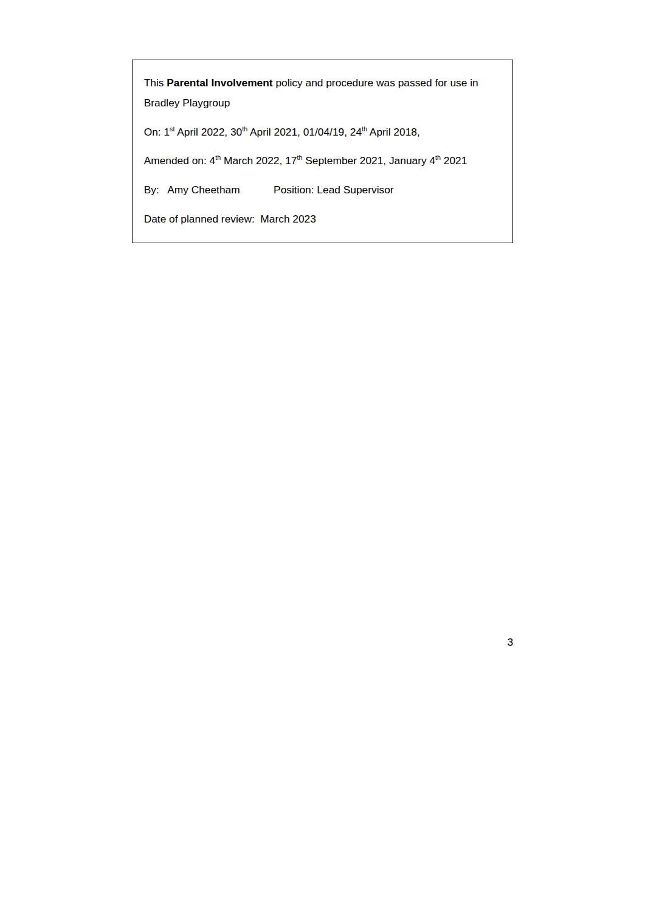This Parental Involvement policy and procedure was passed for use in Bradley Playgroup
On: 1st April 2022, 30th April 2021, 01/04/19, 24th April 2018,
Amended on: 4th March 2022, 17th September 2021, January 4th 2021
By: Amy Cheetham Position: Lead Supervisor
Date of planned review: March 2023
3